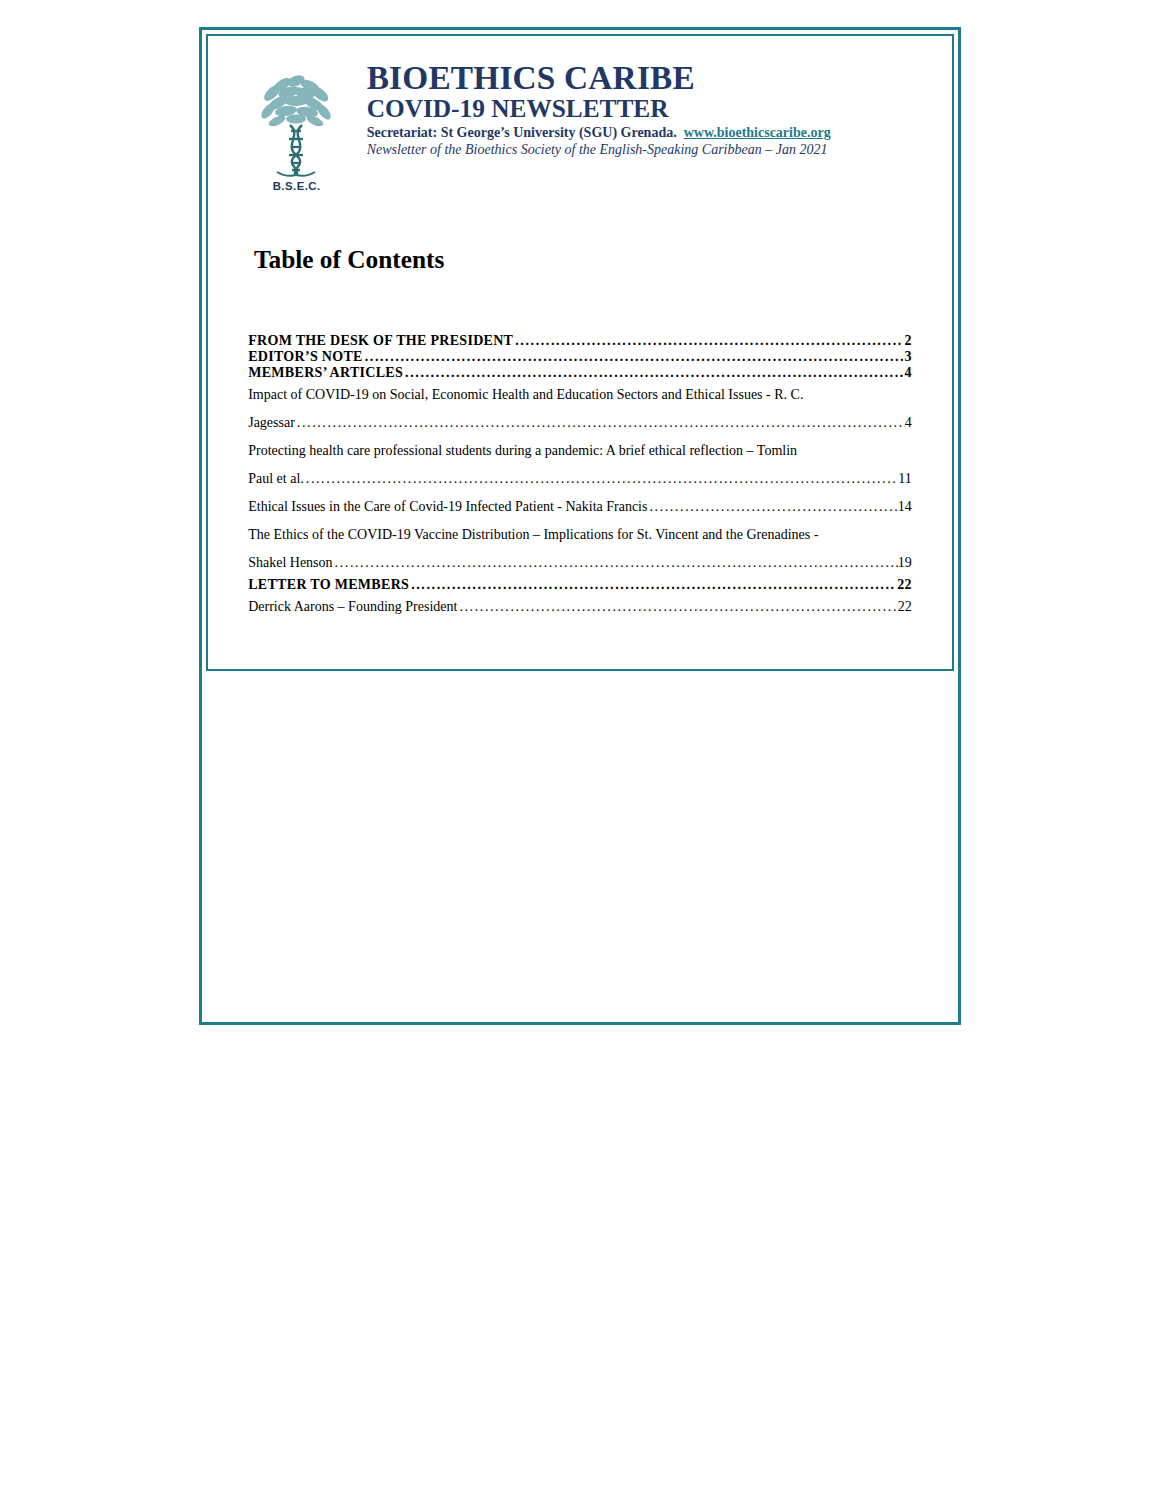B.S.E.C.
BIOETHICS CARIBE
COVID-19 NEWSLETTER
Secretariat: St George’s University (SGU) Grenada. www.bioethicscaribe.org
Newsletter of the Bioethics Society of the English-Speaking Caribbean – Jan 2021
Table of Contents
FROM THE DESK OF THE PRESIDENT .................................................................................................................................. 2
EDITOR’S NOTE ......................................................................................................................................................... 3
MEMBERS’ ARTICLES .............................................................................................................................................. 4
Impact of COVID-19 on Social, Economic Health and Education Sectors and Ethical Issues - R. C. Jagessar ................................................................................................................................................................................. 4
Protecting health care professional students during a pandemic: A brief ethical reflection – Tomlin Paul et al. ......................................................................................................................................................................... 11
Ethical Issues in the Care of Covid-19 Infected Patient - Nakita Francis ......................................................... 14
The Ethics of the COVID-19 Vaccine Distribution – Implications for St. Vincent and the Grenadines - Shakel Henson ................................................................................................................................................................. 19
LETTER TO MEMBERS ............................................................................................................................................. 22
Derrick Aarons – Founding President ................................................................................................................. 22